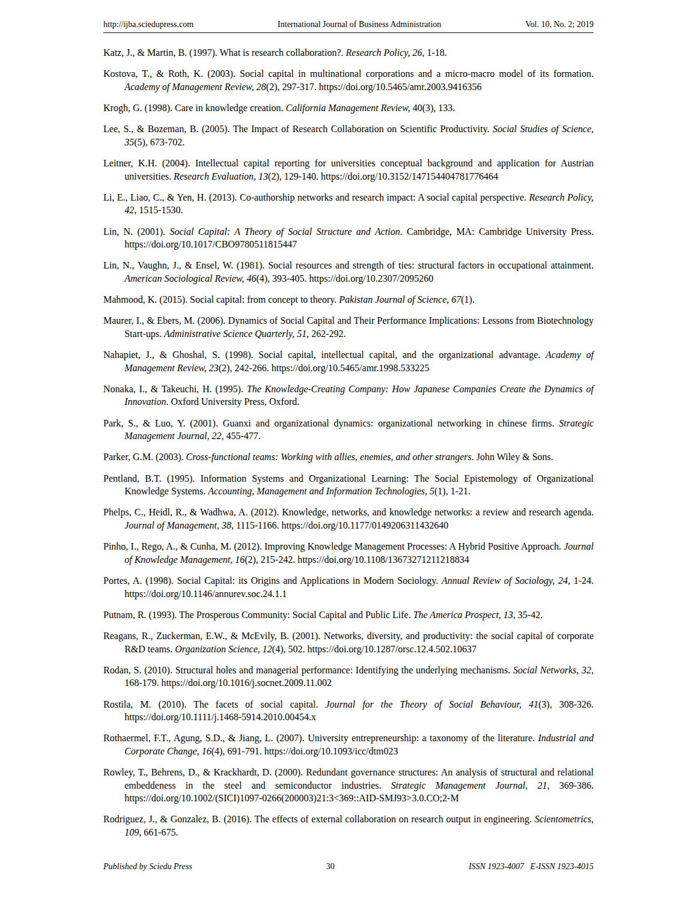http://ijba.sciedupress.com International Journal of Business Administration Vol. 10, No. 2; 2019
Katz, J., & Martin, B. (1997). What is research collaboration?. Research Policy, 26, 1-18.
Kostova, T., & Roth, K. (2003). Social capital in multinational corporations and a micro-macro model of its formation. Academy of Management Review, 28(2), 297-317. https://doi.org/10.5465/amr.2003.9416356
Krogh, G. (1998). Care in knowledge creation. California Management Review, 40(3), 133.
Lee, S., & Bozeman, B. (2005). The Impact of Research Collaboration on Scientific Productivity. Social Studies of Science, 35(5), 673-702.
Leitner, K.H. (2004). Intellectual capital reporting for universities conceptual background and application for Austrian universities. Research Evaluation, 13(2), 129-140. https://doi.org/10.3152/147154404781776464
Li, E., Liao, C., & Yen, H. (2013). Co-authorship networks and research impact: A social capital perspective. Research Policy, 42, 1515-1530.
Lin, N. (2001). Social Capital: A Theory of Social Structure and Action. Cambridge, MA: Cambridge University Press. https://doi.org/10.1017/CBO9780511815447
Lin, N., Vaughn, J., & Ensel, W. (1981). Social resources and strength of ties: structural factors in occupational attainment. American Sociological Review, 46(4), 393-405. https://doi.org/10.2307/2095260
Mahmood, K. (2015). Social capital: from concept to theory. Pakistan Journal of Science, 67(1).
Maurer, I., & Ebers, M. (2006). Dynamics of Social Capital and Their Performance Implications: Lessons from Biotechnology Start-ups. Administrative Science Quarterly, 51, 262-292.
Nahapiet, J., & Ghoshal, S. (1998). Social capital, intellectual capital, and the organizational advantage. Academy of Management Review, 23(2), 242-266. https://doi.org/10.5465/amr.1998.533225
Nonaka, I., & Takeuchi, H. (1995). The Knowledge-Creating Company: How Japanese Companies Create the Dynamics of Innovation. Oxford University Press, Oxford.
Park, S., & Luo, Y. (2001). Guanxi and organizational dynamics: organizational networking in chinese firms. Strategic Management Journal, 22, 455-477.
Parker, G.M. (2003). Cross-functional teams: Working with allies, enemies, and other strangers. John Wiley & Sons.
Pentland, B.T. (1995). Information Systems and Organizational Learning: The Social Epistemology of Organizational Knowledge Systems. Accounting, Management and Information Technologies, 5(1), 1-21.
Phelps, C., Heidl, R., & Wadhwa, A. (2012). Knowledge, networks, and knowledge networks: a review and research agenda. Journal of Management, 38, 1115-1166. https://doi.org/10.1177/0149206311432640
Pinho, I., Rego, A., & Cunha, M. (2012). Improving Knowledge Management Processes: A Hybrid Positive Approach. Journal of Knowledge Management, 16(2), 215-242. https://doi.org/10.1108/13673271211218834
Portes, A. (1998). Social Capital: its Origins and Applications in Modern Sociology. Annual Review of Sociology, 24, 1-24. https://doi.org/10.1146/annurev.soc.24.1.1
Putnam, R. (1993). The Prosperous Community: Social Capital and Public Life. The America Prospect, 13, 35-42.
Reagans, R., Zuckerman, E.W., & McEvily, B. (2001). Networks, diversity, and productivity: the social capital of corporate R&D teams. Organization Science, 12(4), 502. https://doi.org/10.1287/orsc.12.4.502.10637
Rodan, S. (2010). Structural holes and managerial performance: Identifying the underlying mechanisms. Social Networks, 32, 168-179. https://doi.org/10.1016/j.socnet.2009.11.002
Rostila, M. (2010). The facets of social capital. Journal for the Theory of Social Behaviour, 41(3), 308-326. https://doi.org/10.1111/j.1468-5914.2010.00454.x
Rothaermel, F.T., Agung, S.D., & Jiang, L. (2007). University entrepreneurship: a taxonomy of the literature. Industrial and Corporate Change, 16(4), 691-791. https://doi.org/10.1093/icc/dtm023
Rowley, T., Behrens, D., & Krackhardt, D. (2000). Redundant governance structures: An analysis of structural and relational embeddeness in the steel and semiconductor industries. Strategic Management Journal, 21, 369-386. https://doi.org/10.1002/(SICI)1097-0266(200003)21:3<369::AID-SMJ93>3.0.CO;2-M
Rodriguez, J., & Gonzalez, B. (2016). The effects of external collaboration on research output in engineering. Scientometrics, 109, 661-675.
Published by Sciedu Press 30 ISSN 1923-4007 E-ISSN 1923-4015